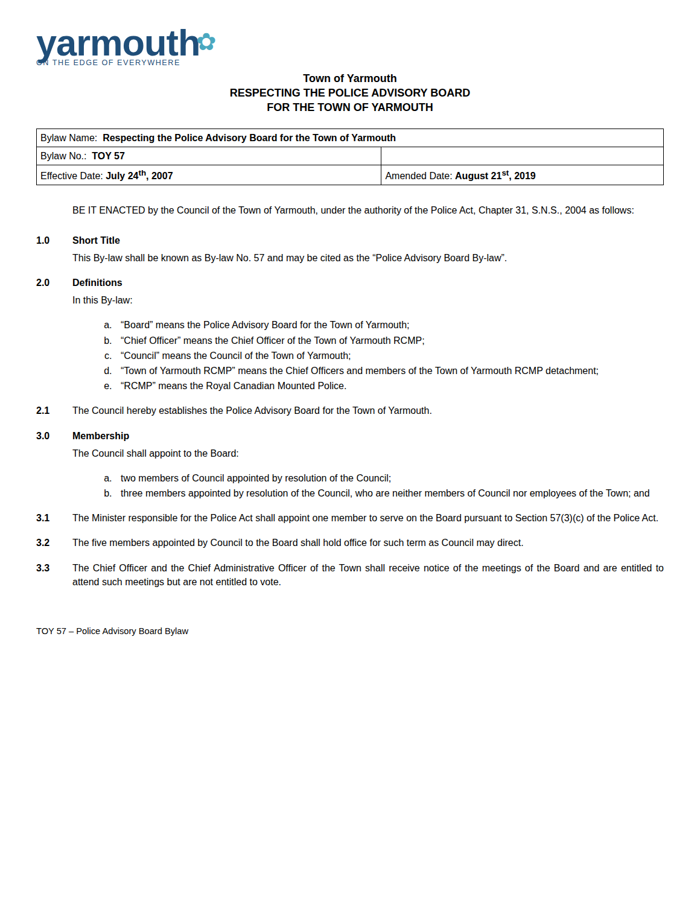yarmouth✿
ON THE EDGE OF EVERYWHERE
Town of Yarmouth RESPECTING THE POLICE ADVISORY BOARD FOR THE TOWN OF YARMOUTH
| Bylaw Name: Respecting the Police Advisory Board for the Town of Yarmouth |
| Bylaw No.: TOY 57 | |
| Effective Date: July 24 th , 2007 | Amended Date: August 21 st , 2019 |
BE IT ENACTED by the Council of the Town of Yarmouth, under the authority of the Police Act, Chapter 31, S.N.S., 2004 as follows:
1.0
Short Title
This By-law shall be known as By-law No. 57 and may be cited as the “Police Advisory Board By-law”.
2.0
Definitions
In this By-law:
“Board” means the Police Advisory Board for the Town of Yarmouth;
“Chief Officer” means the Chief Officer of the Town of Yarmouth RCMP;
“Council” means the Council of the Town of Yarmouth;
“Town of Yarmouth RCMP” means the Chief Officers and members of the Town of Yarmouth RCMP detachment;
“RCMP” means the Royal Canadian Mounted Police.
2.1
The Council hereby establishes the Police Advisory Board for the Town of Yarmouth.
3.0
Membership
The Council shall appoint to the Board:
two members of Council appointed by resolution of the Council;
three members appointed by resolution of the Council, who are neither members of Council nor employees of the Town; and
3.1
The Minister responsible for the Police Act shall appoint one member to serve on the Board pursuant to Section 57(3)(c) of the Police Act.
3.2
The five members appointed by Council to the Board shall hold office for such term as Council may direct.
3.3
The Chief Officer and the Chief Administrative Officer of the Town shall receive notice of the meetings of the Board and are entitled to attend such meetings but are not entitled to vote.
TOY 57 – Police Advisory Board Bylaw